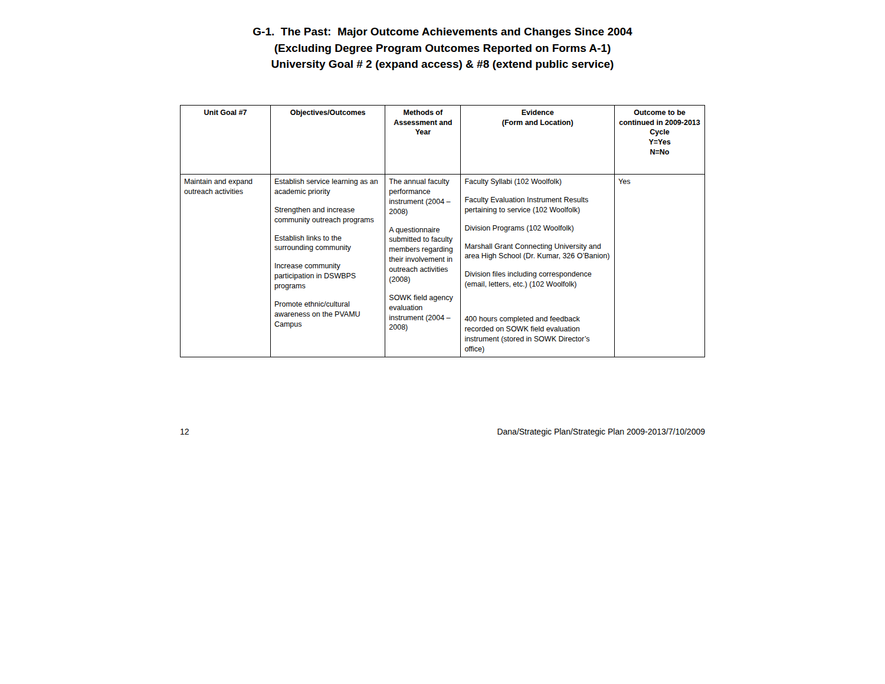G-1. The Past: Major Outcome Achievements and Changes Since 2004
(Excluding Degree Program Outcomes Reported on Forms A-1)
University Goal # 2 (expand access) & #8 (extend public service)
| Unit Goal #7 | Objectives/Outcomes | Methods of Assessment and Year | Evidence (Form and Location) | Outcome to be continued in 2009-2013 Cycle Y=Yes N=No |
| --- | --- | --- | --- | --- |
| Maintain and expand outreach activities | Establish service learning as an academic priority Strengthen and increase community outreach programs Establish links to the surrounding community Increase community participation in DSWBPS programs Promote ethnic/cultural awareness on the PVAMU Campus | The annual faculty performance instrument (2004 – 2008) A questionnaire submitted to faculty members regarding their involvement in outreach activities (2008) SOWK field agency evaluation instrument (2004 – 2008) | Faculty Syllabi (102 Woolfolk) Faculty Evaluation Instrument Results pertaining to service (102 Woolfolk) Division Programs (102 Woolfolk) Marshall Grant Connecting University and area High School (Dr. Kumar, 326 O’Banion) Division files including correspondence (email, letters, etc.) (102 Woolfolk) 400 hours completed and feedback recorded on SOWK field evaluation instrument (stored in SOWK Director’s office) | Yes |
12 Dana/Strategic Plan/Strategic Plan 2009-2013/7/10/2009